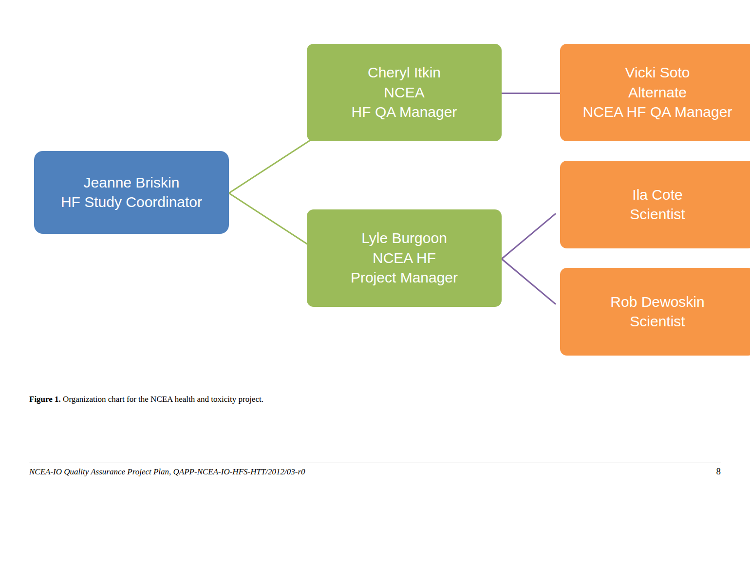Jeanne Briskin
HF Study Coordinator
Cheryl Itkin
NCEA
HF QA Manager
Lyle Burgoon
NCEA HF
Project Manager
Vicki Soto
Alternate
NCEA HF QA Manager
Ila Cote
Scientist
Rob Dewoskin
Scientist
Figure 1. Organization chart for the NCEA health and toxicity project.
NCEA-IO Quality Assurance Project Plan, QAPP-NCEA-IO-HFS-HTT/2012/03-r0 8